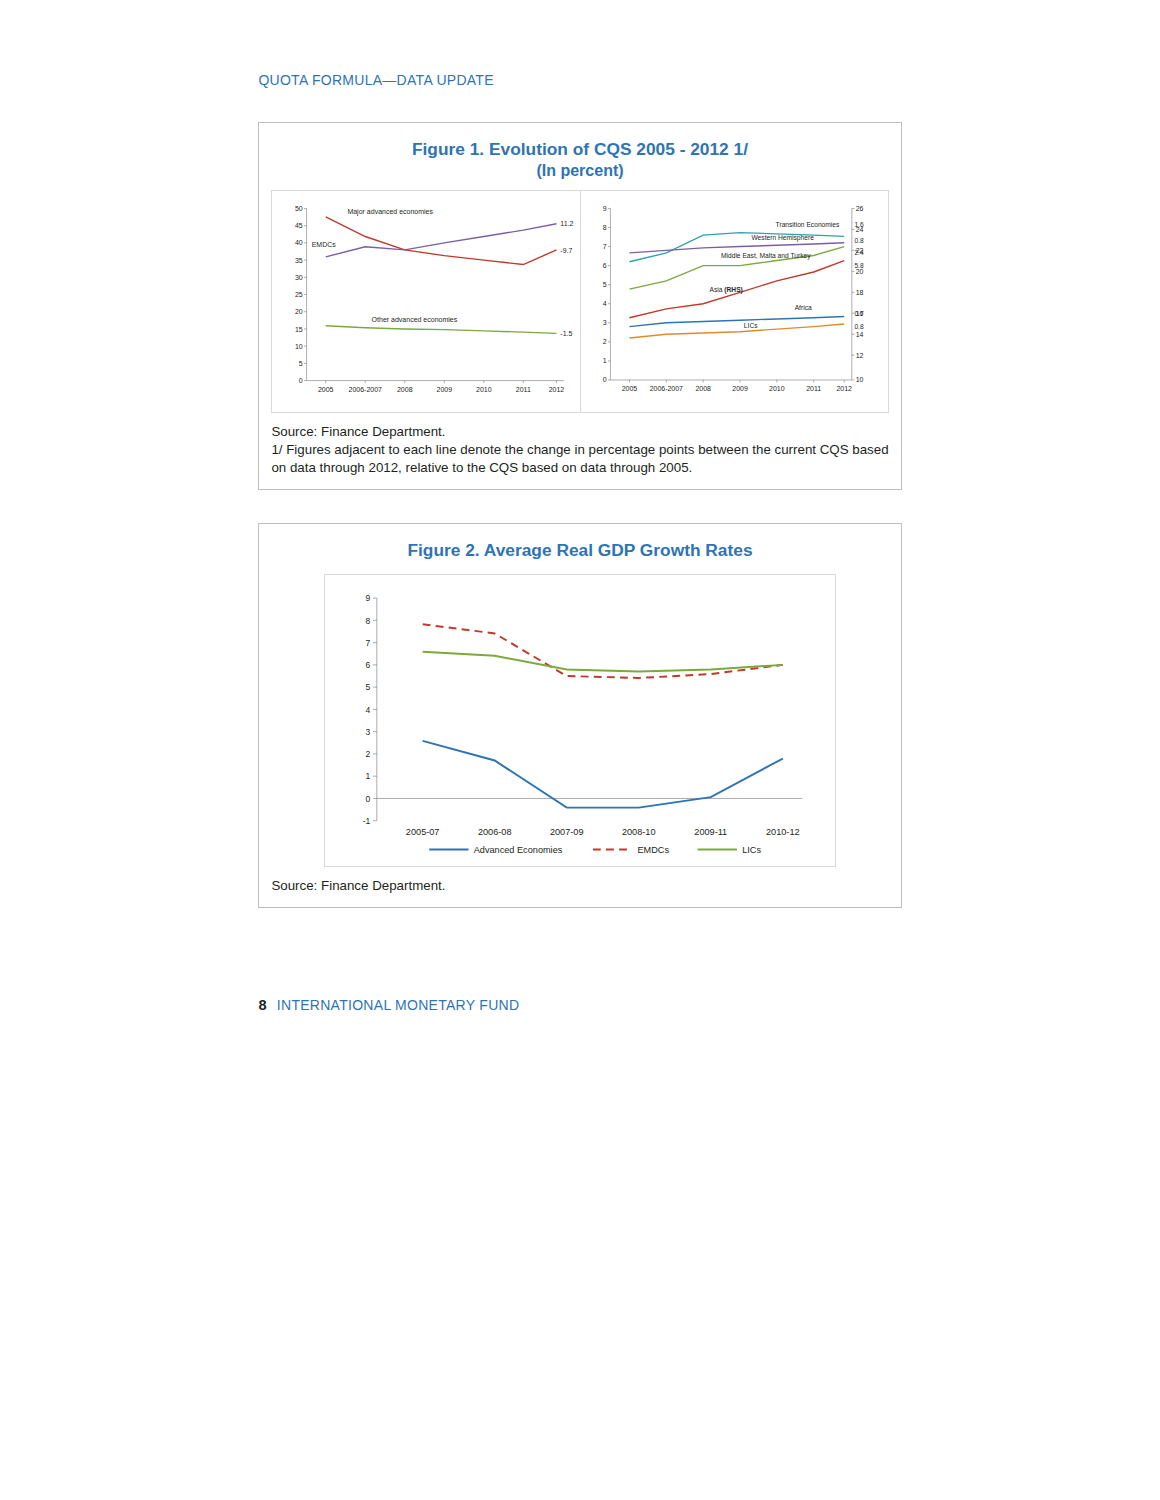QUOTA FORMULA—DATA UPDATE
Figure 1. Evolution of CQS 2005 - 2012 1/
(In percent)
50 45 40 35 30 25 20 15 10 5 0 2005 2006-2007 2008 2009 2010 2011 2012 Major advanced economies EMDCs Other advanced economies 11.2 -9.7 -1.5
9 8 82 7 6 5 4 3 2 1 0 26 24 22 20 18 16 14 12 10 2005 2006-2007 2008 2009 2010 2011 2012 Transition Economies 1.6 Western Hemisphere 0.8 Middle East, Malta and Turkey 2.4 5.8 Asia (RHS) Africa 0.7 LICs 0.8
Source: Finance Department. 1/ Figures adjacent to each line denote the change in percentage points between the current CQS based on data through 2012, relative to the CQS based on data through 2005.
Figure 2. Average Real GDP Growth Rates
9 8 7 6 5 4 3 2 1 0 -1 2005-07 2006-08 2007-09 2008-10 2009-11 2010-12 Advanced Economies EMDCs LICs
Source: Finance Department.
8 INTERNATIONAL MONETARY FUND